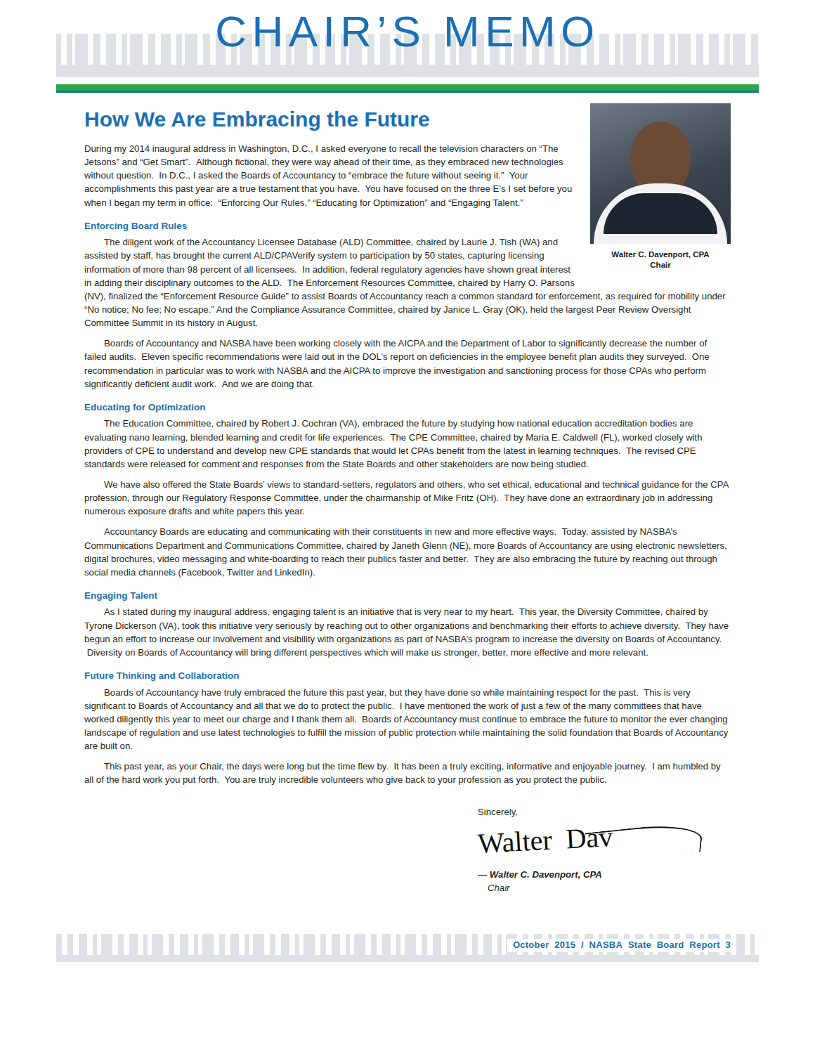Chair’s Memo
Walter C. Davenport, CPA
Chair
How We Are Embracing the Future
During my 2014 inaugural address in Washington, D.C., I asked everyone to recall the television characters on “The Jetsons” and “Get Smart”. Although fictional, they were way ahead of their time, as they embraced new technologies without question. In D.C., I asked the Boards of Accountancy to “embrace the future without seeing it.” Your accomplishments this past year are a true testament that you have. You have focused on the three E’s I set before you when I began my term in office: “Enforcing Our Rules,” “Educating for Optimization” and “Engaging Talent.”
Enforcing Board Rules
The diligent work of the Accountancy Licensee Database (ALD) Committee, chaired by Laurie J. Tish (WA) and assisted by staff, has brought the current ALD/CPAVerify system to participation by 50 states, capturing licensing information of more than 98 percent of all licensees. In addition, federal regulatory agencies have shown great interest in adding their disciplinary outcomes to the ALD. The Enforcement Resources Committee, chaired by Harry O. Parsons (NV), finalized the “Enforcement Resource Guide” to assist Boards of Accountancy reach a common standard for enforcement, as required for mobility under “No notice; No fee; No escape.” And the Compliance Assurance Committee, chaired by Janice L. Gray (OK), held the largest Peer Review Oversight Committee Summit in its history in August.
Boards of Accountancy and NASBA have been working closely with the AICPA and the Department of Labor to significantly decrease the number of failed audits. Eleven specific recommendations were laid out in the DOL’s report on deficiencies in the employee benefit plan audits they surveyed. One recommendation in particular was to work with NASBA and the AICPA to improve the investigation and sanctioning process for those CPAs who perform significantly deficient audit work. And we are doing that.
Educating for Optimization
The Education Committee, chaired by Robert J. Cochran (VA), embraced the future by studying how national education accreditation bodies are evaluating nano learning, blended learning and credit for life experiences. The CPE Committee, chaired by Maria E. Caldwell (FL), worked closely with providers of CPE to understand and develop new CPE standards that would let CPAs benefit from the latest in learning techniques. The revised CPE standards were released for comment and responses from the State Boards and other stakeholders are now being studied.
We have also offered the State Boards’ views to standard-setters, regulators and others, who set ethical, educational and technical guidance for the CPA profession, through our Regulatory Response Committee, under the chairmanship of Mike Fritz (OH). They have done an extraordinary job in addressing numerous exposure drafts and white papers this year.
Accountancy Boards are educating and communicating with their constituents in new and more effective ways. Today, assisted by NASBA’s Communications Department and Communications Committee, chaired by Janeth Glenn (NE), more Boards of Accountancy are using electronic newsletters, digital brochures, video messaging and white-boarding to reach their publics faster and better. They are also embracing the future by reaching out through social media channels (Facebook, Twitter and LinkedIn).
Engaging Talent
As I stated during my inaugural address, engaging talent is an initiative that is very near to my heart. This year, the Diversity Committee, chaired by Tyrone Dickerson (VA), took this initiative very seriously by reaching out to other organizations and benchmarking their efforts to achieve diversity. They have begun an effort to increase our involvement and visibility with organizations as part of NASBA’s program to increase the diversity on Boards of Accountancy. Diversity on Boards of Accountancy will bring different perspectives which will make us stronger, better, more effective and more relevant.
Future Thinking and Collaboration
Boards of Accountancy have truly embraced the future this past year, but they have done so while maintaining respect for the past. This is very significant to Boards of Accountancy and all that we do to protect the public. I have mentioned the work of just a few of the many committees that have worked diligently this year to meet our charge and I thank them all. Boards of Accountancy must continue to embrace the future to monitor the ever changing landscape of regulation and use latest technologies to fulfill the mission of public protection while maintaining the solid foundation that Boards of Accountancy are built on.
This past year, as your Chair, the days were long but the time flew by. It has been a truly exciting, informative and enjoyable journey. I am humbled by all of the hard work you put forth. You are truly incredible volunteers who give back to your profession as you protect the public.
Sincerely,
Walter Dav
— Walter C. Davenport, CPA
Chair
October 2015 / NASBA State Board Report 3